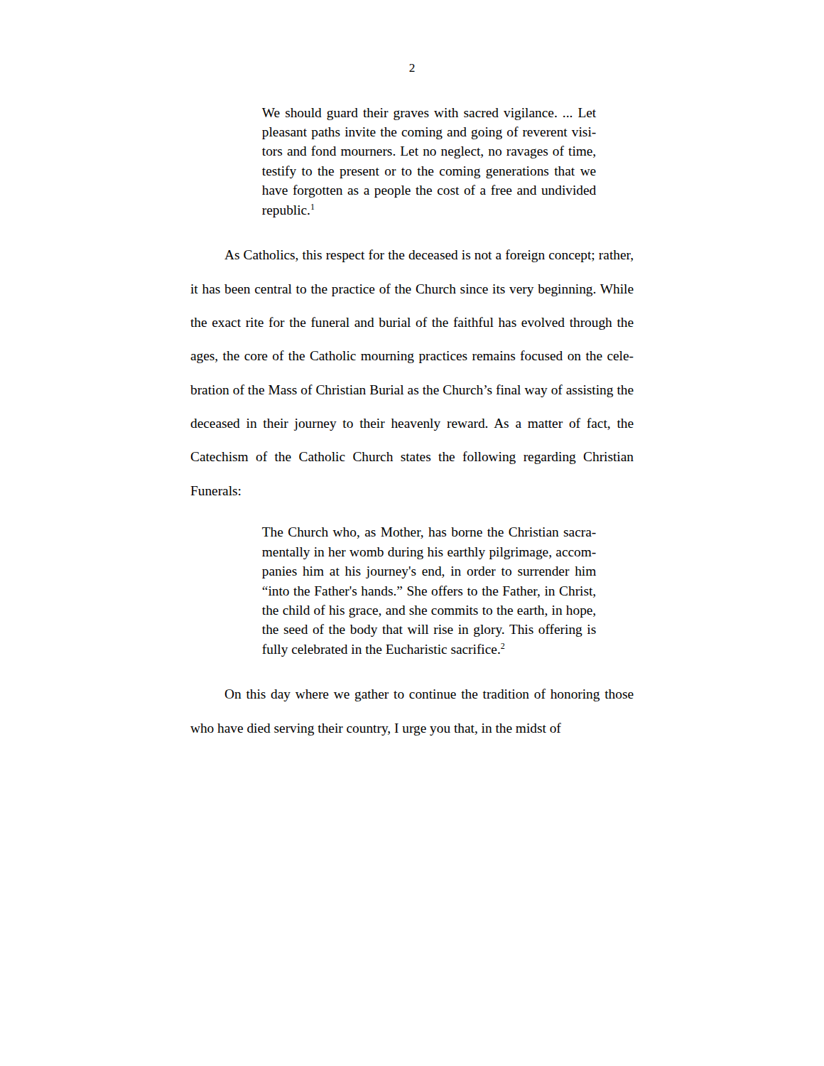2
We should guard their graves with sacred vigilance. ... Let pleasant paths invite the coming and going of reverent visitors and fond mourners. Let no neglect, no ravages of time, testify to the present or to the coming generations that we have forgotten as a people the cost of a free and undivided republic.1
As Catholics, this respect for the deceased is not a foreign concept; rather, it has been central to the practice of the Church since its very beginning. While the exact rite for the funeral and burial of the faithful has evolved through the ages, the core of the Catholic mourning practices remains focused on the celebration of the Mass of Christian Burial as the Church’s final way of assisting the deceased in their journey to their heavenly reward. As a matter of fact, the Catechism of the Catholic Church states the following regarding Christian Funerals:
The Church who, as Mother, has borne the Christian sacramentally in her womb during his earthly pilgrimage, accompanies him at his journey's end, in order to surrender him “into the Father's hands.” She offers to the Father, in Christ, the child of his grace, and she commits to the earth, in hope, the seed of the body that will rise in glory. This offering is fully celebrated in the Eucharistic sacrifice.2
On this day where we gather to continue the tradition of honoring those who have died serving their country, I urge you that, in the midst of